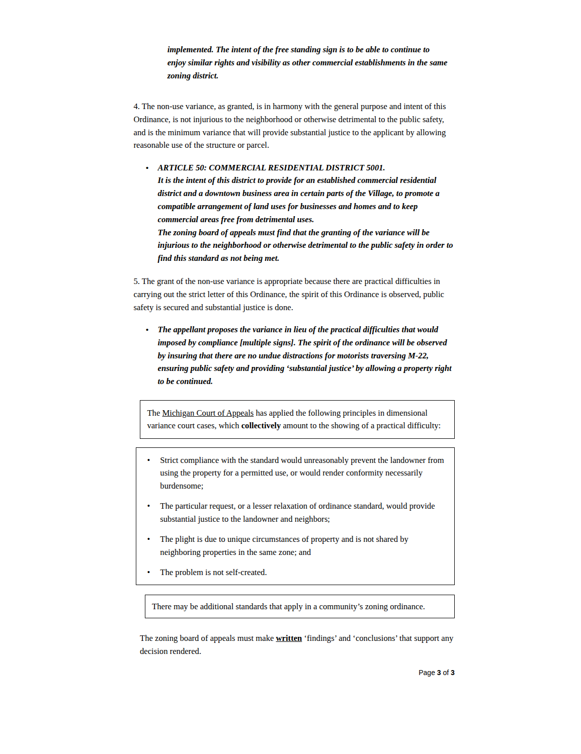implemented. The intent of the free standing sign is to be able to continue to enjoy similar rights and visibility as other commercial establishments in the same zoning district.
4. The non-use variance, as granted, is in harmony with the general purpose and intent of this Ordinance, is not injurious to the neighborhood or otherwise detrimental to the public safety, and is the minimum variance that will provide substantial justice to the applicant by allowing reasonable use of the structure or parcel.
ARTICLE 50: COMMERCIAL RESIDENTIAL DISTRICT 5001.
It is the intent of this district to provide for an established commercial residential district and a downtown business area in certain parts of the Village, to promote a compatible arrangement of land uses for businesses and homes and to keep commercial areas free from detrimental uses.
The zoning board of appeals must find that the granting of the variance will be injurious to the neighborhood or otherwise detrimental to the public safety in order to find this standard as not being met.
5. The grant of the non-use variance is appropriate because there are practical difficulties in carrying out the strict letter of this Ordinance, the spirit of this Ordinance is observed, public safety is secured and substantial justice is done.
The appellant proposes the variance in lieu of the practical difficulties that would imposed by compliance [multiple signs]. The spirit of the ordinance will be observed by insuring that there are no undue distractions for motorists traversing M-22, ensuring public safety and providing ‘substantial justice’ by allowing a property right to be continued.
The Michigan Court of Appeals has applied the following principles in dimensional variance court cases, which collectively amount to the showing of a practical difficulty:
Strict compliance with the standard would unreasonably prevent the landowner from using the property for a permitted use, or would render conformity necessarily burdensome;
The particular request, or a lesser relaxation of ordinance standard, would provide substantial justice to the landowner and neighbors;
The plight is due to unique circumstances of property and is not shared by neighboring properties in the same zone; and
The problem is not self-created.
There may be additional standards that apply in a community’s zoning ordinance.
The zoning board of appeals must make written ‘findings’ and ‘conclusions’ that support any decision rendered.
Page 3 of 3